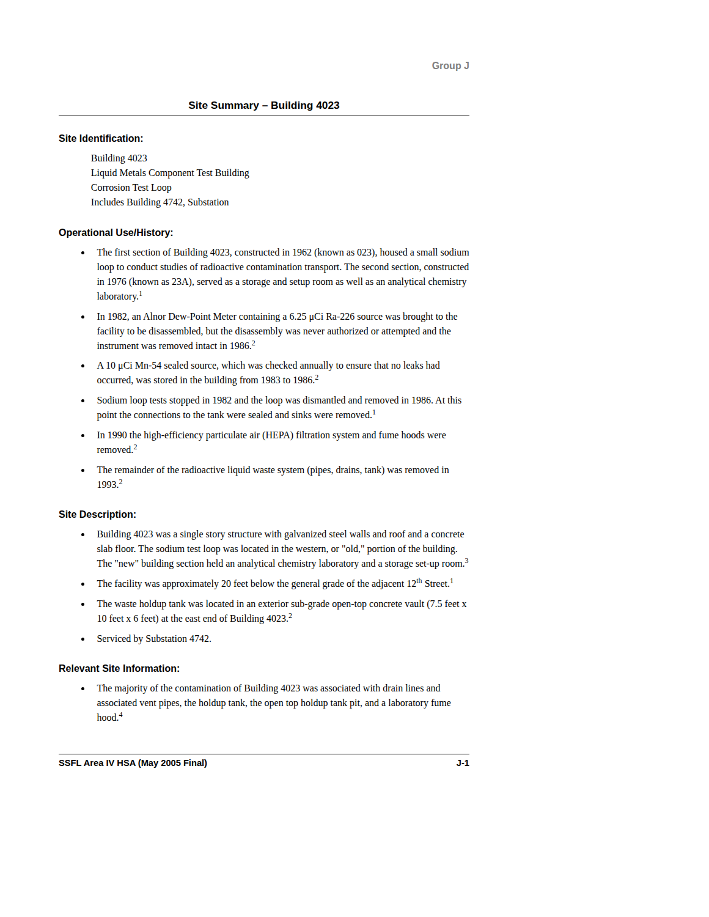Group J
Site Summary – Building 4023
Site Identification:
Building 4023
Liquid Metals Component Test Building
Corrosion Test Loop
Includes Building 4742, Substation
Operational Use/History:
The first section of Building 4023, constructed in 1962 (known as 023), housed a small sodium loop to conduct studies of radioactive contamination transport. The second section, constructed in 1976 (known as 23A), served as a storage and setup room as well as an analytical chemistry laboratory.1
In 1982, an Alnor Dew-Point Meter containing a 6.25 μCi Ra-226 source was brought to the facility to be disassembled, but the disassembly was never authorized or attempted and the instrument was removed intact in 1986.2
A 10 μCi Mn-54 sealed source, which was checked annually to ensure that no leaks had occurred, was stored in the building from 1983 to 1986.2
Sodium loop tests stopped in 1982 and the loop was dismantled and removed in 1986. At this point the connections to the tank were sealed and sinks were removed.1
In 1990 the high-efficiency particulate air (HEPA) filtration system and fume hoods were removed.2
The remainder of the radioactive liquid waste system (pipes, drains, tank) was removed in 1993.2
Site Description:
Building 4023 was a single story structure with galvanized steel walls and roof and a concrete slab floor. The sodium test loop was located in the western, or "old," portion of the building. The "new" building section held an analytical chemistry laboratory and a storage set-up room.3
The facility was approximately 20 feet below the general grade of the adjacent 12th Street.1
The waste holdup tank was located in an exterior sub-grade open-top concrete vault (7.5 feet x 10 feet x 6 feet) at the east end of Building 4023.2
Serviced by Substation 4742.
Relevant Site Information:
The majority of the contamination of Building 4023 was associated with drain lines and associated vent pipes, the holdup tank, the open top holdup tank pit, and a laboratory fume hood.4
SSFL Area IV HSA (May 2005 Final) J-1